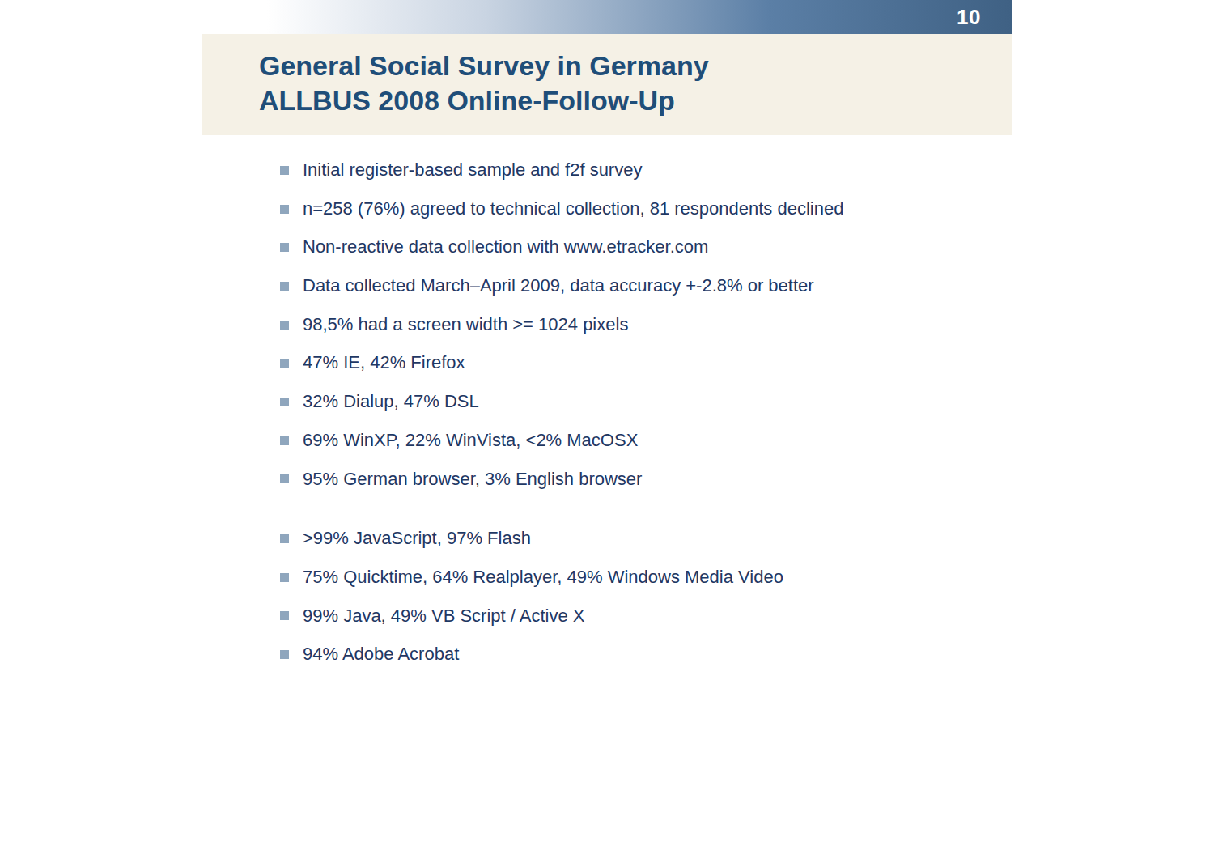10
General Social Survey in Germany
ALLBUS 2008 Online-Follow-Up
Initial register-based sample and f2f survey
n=258 (76%) agreed to technical collection, 81 respondents declined
Non-reactive data collection with www.etracker.com
Data collected March–April 2009, data accuracy +-2.8% or better
98,5% had a screen width >= 1024 pixels
47% IE, 42% Firefox
32% Dialup, 47% DSL
69% WinXP, 22% WinVista, <2% MacOSX
95% German browser, 3% English browser
>99% JavaScript, 97% Flash
75% Quicktime, 64% Realplayer, 49% Windows Media Video
99% Java, 49% VB Script / Active X
94% Adobe Acrobat